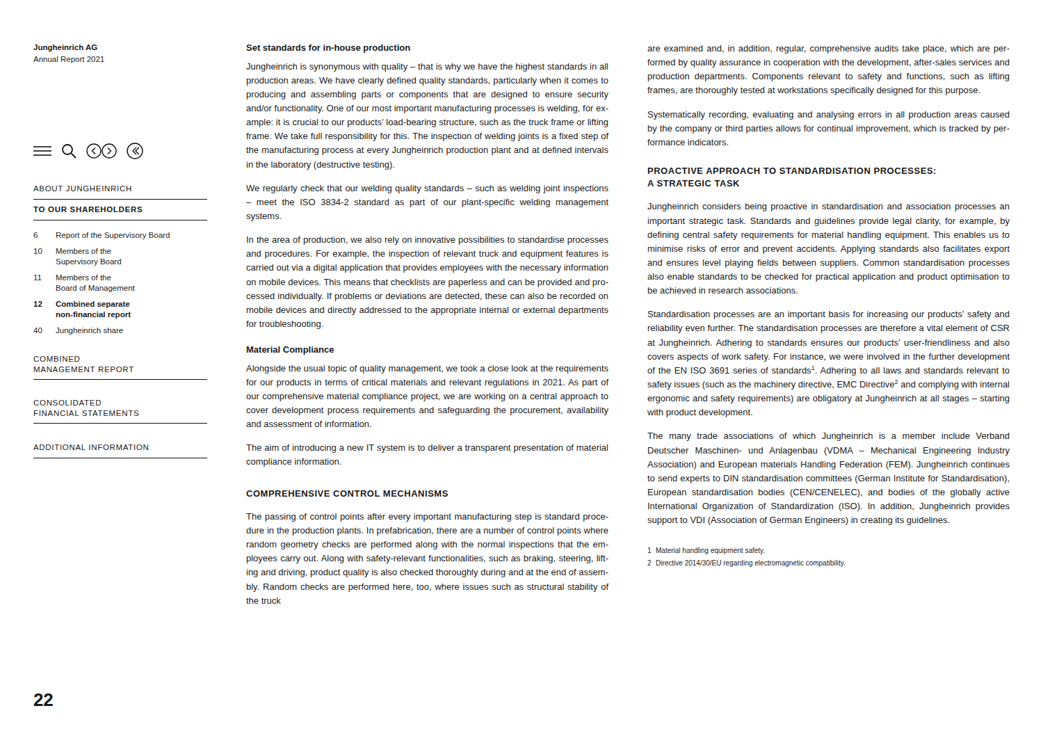Jungheinrich AG
Annual Report 2021
ABOUT JUNGHEINRICH
TO OUR SHAREHOLDERS
6 Report of the Supervisory Board
10 Members of the
Supervisory Board
11 Members of the
Board of Management
12 Combined separate
non-financial report
40 Jungheinrich share
COMBINED
MANAGEMENT REPORT
CONSOLIDATED
FINANCIAL STATEMENTS
ADDITIONAL INFORMATION
Set standards for in-house production
Jungheinrich is synonymous with quality – that is why we have the highest standards in all production areas. We have clearly defined quality standards, particularly when it comes to producing and assembling parts or components that are designed to ensure security and/or functionality. One of our most important manufacturing processes is welding, for example: it is crucial to our products’ load-bearing structure, such as the truck frame or lifting frame. We take full responsibility for this. The inspection of welding joints is a fixed step of the manufacturing process at every Jungheinrich production plant and at defined intervals in the laboratory (destructive testing).
We regularly check that our welding quality standards – such as welding joint inspections – meet the ISO 3834-2 standard as part of our plant-specific welding management systems.
In the area of production, we also rely on innovative possibilities to standardise processes and procedures. For example, the inspection of relevant truck and equipment features is carried out via a digital application that provides employees with the necessary information on mobile devices. This means that checklists are paperless and can be provided and processed individually. If problems or deviations are detected, these can also be recorded on mobile devices and directly addressed to the appropriate internal or external departments for troubleshooting.
Material Compliance
Alongside the usual topic of quality management, we took a close look at the requirements for our products in terms of critical materials and relevant regulations in 2021. As part of our comprehensive material compliance project, we are working on a central approach to cover development process requirements and safeguarding the procurement, availability and assessment of information.
The aim of introducing a new IT system is to deliver a transparent presentation of material compliance information.
COMPREHENSIVE CONTROL MECHANISMS
The passing of control points after every important manufacturing step is standard procedure in the production plants. In prefabrication, there are a number of control points where random geometry checks are performed along with the normal inspections that the employees carry out. Along with safety-relevant functionalities, such as braking, steering, lifting and driving, product quality is also checked thoroughly during and at the end of assembly. Random checks are performed here, too, where issues such as structural stability of the truck
are examined and, in addition, regular, comprehensive audits take place, which are performed by quality assurance in cooperation with the development, after-sales services and production departments. Components relevant to safety and functions, such as lifting frames, are thoroughly tested at workstations specifically designed for this purpose.
Systematically recording, evaluating and analysing errors in all production areas caused by the company or third parties allows for continual improvement, which is tracked by performance indicators.
PROACTIVE APPROACH TO STANDARDISATION PROCESSES:
A STRATEGIC TASK
Jungheinrich considers being proactive in standardisation and association processes an important strategic task. Standards and guidelines provide legal clarity, for example, by defining central safety requirements for material handling equipment. This enables us to minimise risks of error and prevent accidents. Applying standards also facilitates export and ensures level playing fields between suppliers. Common standardisation processes also enable standards to be checked for practical application and product optimisation to be achieved in research associations.
Standardisation processes are an important basis for increasing our products’ safety and reliability even further. The standardisation processes are therefore a vital element of CSR at Jungheinrich. Adhering to standards ensures our products’ user-friendliness and also covers aspects of work safety. For instance, we were involved in the further development of the EN ISO 3691 series of standards1. Adhering to all laws and standards relevant to safety issues (such as the machinery directive, EMC Directive2 and complying with internal ergonomic and safety requirements) are obligatory at Jungheinrich at all stages – starting with product development.
The many trade associations of which Jungheinrich is a member include Verband Deutscher Maschinen- und Anlagenbau (VDMA – Mechanical Engineering Industry Association) and European materials Handling Federation (FEM). Jungheinrich continues to send experts to DIN standardisation committees (German Institute for Standardisation), European standardisation bodies (CEN/CENELEC), and bodies of the globally active International Organization of Standardization (ISO). In addition, Jungheinrich provides support to VDI (Association of German Engineers) in creating its guidelines.
1 Material handling equipment safety.
2 Directive 2014/30/EU regarding electromagnetic compatibility.
22